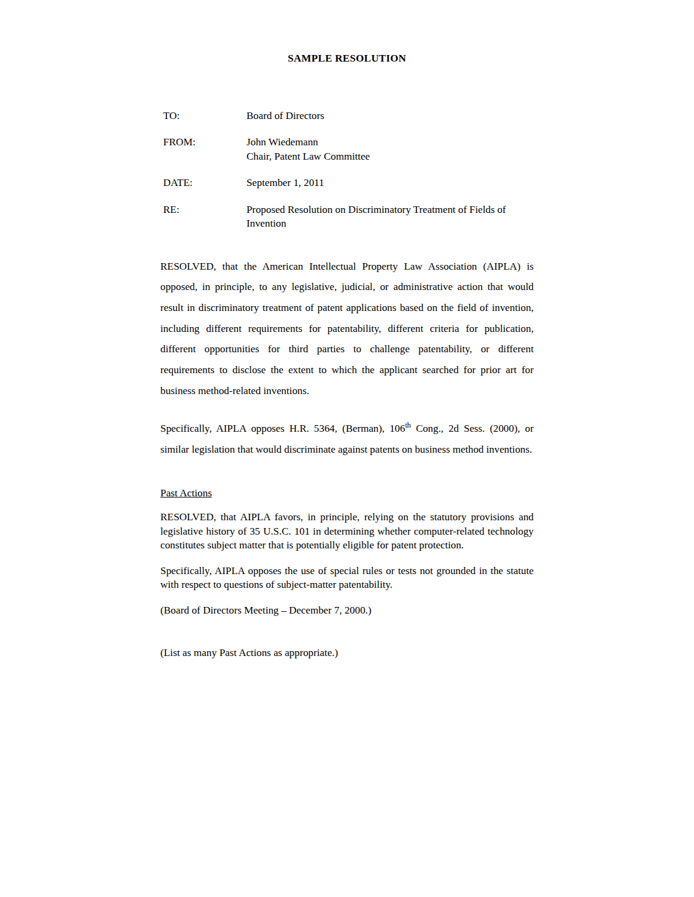SAMPLE RESOLUTION
| TO: | Board of Directors |
| FROM: | John Wiedemann Chair, Patent Law Committee |
| DATE: | September 1, 2011 |
| RE: | Proposed Resolution on Discriminatory Treatment of Fields of Invention |
RESOLVED, that the American Intellectual Property Law Association (AIPLA) is opposed, in principle, to any legislative, judicial, or administrative action that would result in discriminatory treatment of patent applications based on the field of invention, including different requirements for patentability, different criteria for publication, different opportunities for third parties to challenge patentability, or different requirements to disclose the extent to which the applicant searched for prior art for business method-related inventions.
Specifically, AIPLA opposes H.R. 5364, (Berman), 106th Cong., 2d Sess. (2000), or similar legislation that would discriminate against patents on business method inventions.
Past Actions
RESOLVED, that AIPLA favors, in principle, relying on the statutory provisions and legislative history of 35 U.S.C. 101 in determining whether computer-related technology constitutes subject matter that is potentially eligible for patent protection.
Specifically, AIPLA opposes the use of special rules or tests not grounded in the statute with respect to questions of subject-matter patentability.
(Board of Directors Meeting – December 7, 2000.)
(List as many Past Actions as appropriate.)